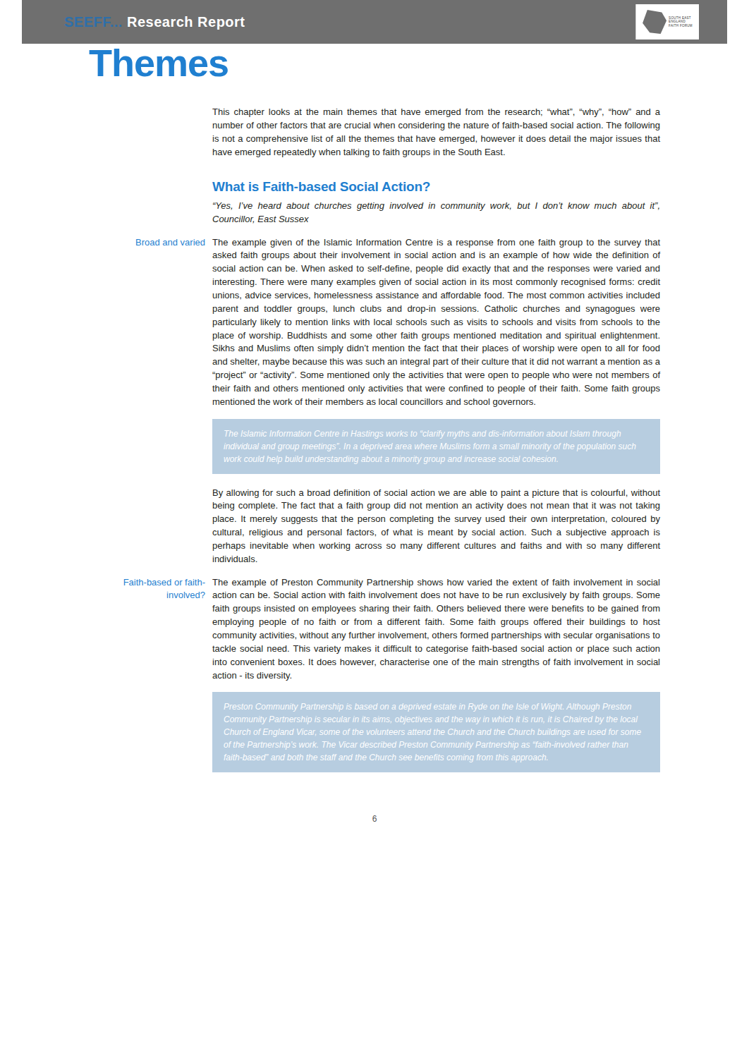SEEFF... Research Report
SOUTH EAST
ENGLAND
FAITH FORUM
Themes
This chapter looks at the main themes that have emerged from the research; “what”, “why”, “how” and a number of other factors that are crucial when considering the nature of faith-based social action. The following is not a comprehensive list of all the themes that have emerged, however it does detail the major issues that have emerged repeatedly when talking to faith groups in the South East.
What is Faith-based Social Action?
“Yes, I’ve heard about churches getting involved in community work, but I don’t know much about it”, Councillor, East Sussex
Broad and varied
The example given of the Islamic Information Centre is a response from one faith group to the survey that asked faith groups about their involvement in social action and is an example of how wide the definition of social action can be. When asked to self-define, people did exactly that and the responses were varied and interesting. There were many examples given of social action in its most commonly recognised forms: credit unions, advice services, homelessness assistance and affordable food. The most common activities included parent and toddler groups, lunch clubs and drop-in sessions. Catholic churches and synagogues were particularly likely to mention links with local schools such as visits to schools and visits from schools to the place of worship. Buddhists and some other faith groups mentioned meditation and spiritual enlightenment. Sikhs and Muslims often simply didn’t mention the fact that their places of worship were open to all for food and shelter, maybe because this was such an integral part of their culture that it did not warrant a mention as a “project” or “activity”. Some mentioned only the activities that were open to people who were not members of their faith and others mentioned only activities that were confined to people of their faith. Some faith groups mentioned the work of their members as local councillors and school governors.
The Islamic Information Centre in Hastings works to “clarify myths and dis-information about Islam through individual and group meetings”. In a deprived area where Muslims form a small minority of the population such work could help build understanding about a minority group and increase social cohesion.
By allowing for such a broad definition of social action we are able to paint a picture that is colourful, without being complete. The fact that a faith group did not mention an activity does not mean that it was not taking place. It merely suggests that the person completing the survey used their own interpretation, coloured by cultural, religious and personal factors, of what is meant by social action. Such a subjective approach is perhaps inevitable when working across so many different cultures and faiths and with so many different individuals.
Faith-based or faith-involved?
The example of Preston Community Partnership shows how varied the extent of faith involvement in social action can be. Social action with faith involvement does not have to be run exclusively by faith groups. Some faith groups insisted on employees sharing their faith. Others believed there were benefits to be gained from employing people of no faith or from a different faith. Some faith groups offered their buildings to host community activities, without any further involvement, others formed partnerships with secular organisations to tackle social need. This variety makes it difficult to categorise faith-based social action or place such action into convenient boxes. It does however, characterise one of the main strengths of faith involvement in social action - its diversity.
Preston Community Partnership is based on a deprived estate in Ryde on the Isle of Wight. Although Preston Community Partnership is secular in its aims, objectives and the way in which it is run, it is Chaired by the local Church of England Vicar, some of the volunteers attend the Church and the Church buildings are used for some of the Partnership’s work. The Vicar described Preston Community Partnership as “faith-involved rather than faith-based” and both the staff and the Church see benefits coming from this approach.
6